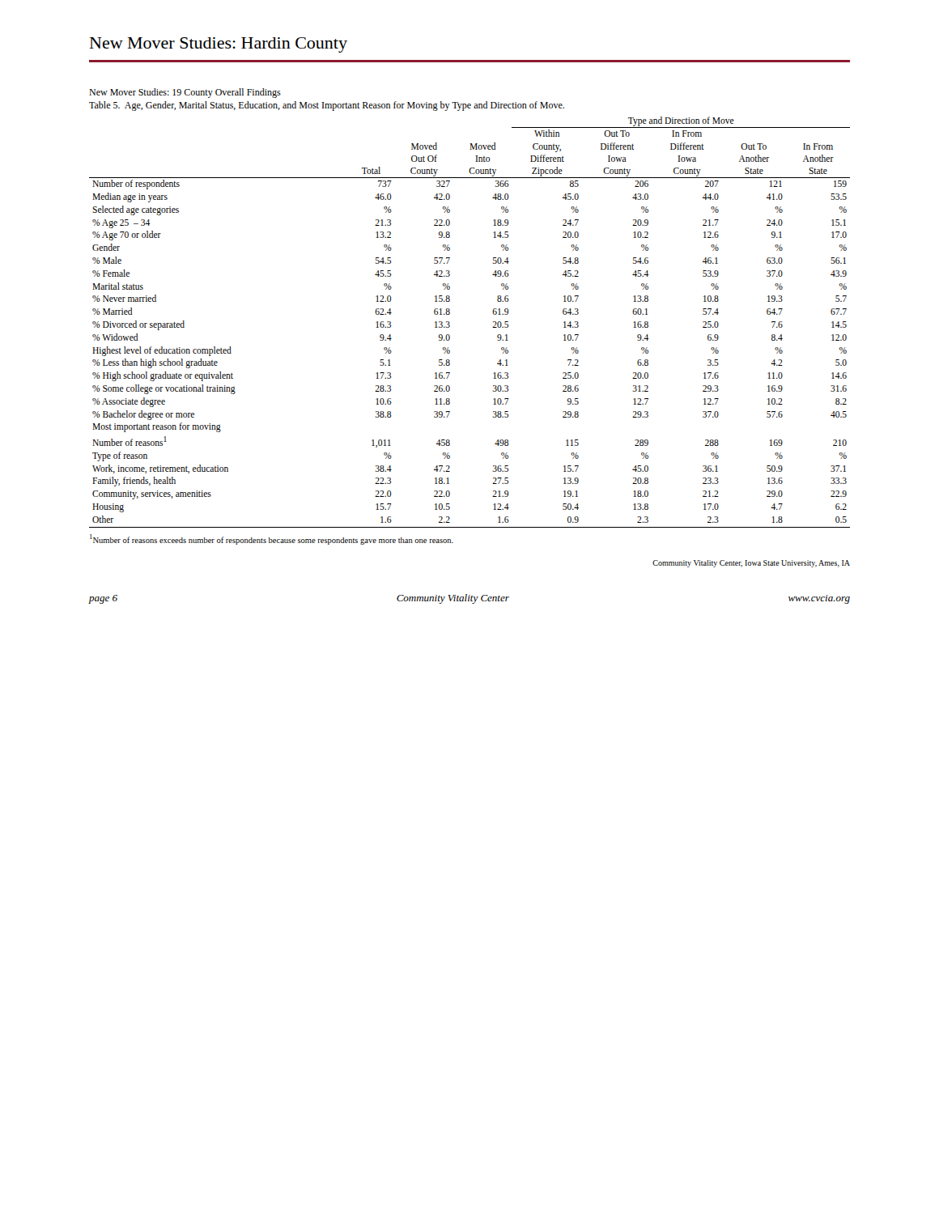New Mover Studies: Hardin County
New Mover Studies: 19 County Overall Findings Table 5. Age, Gender, Marital Status, Education, and Most Important Reason for Moving by Type and Direction of Move.
| | | | | Type and Direction of Move |
| --- | --- | --- | --- | --- |
| | | | | Within | Out To | In From | | |
| | | Moved | Moved | County, | Different | Different | Out To | In From |
| | | Out Of | Into | Different | Iowa | Iowa | Another | Another |
| | Total | County | County | Zipcode | County | County | State | State |
| Number of respondents | 737 | 327 | 366 | 85 | 206 | 207 | 121 | 159 |
| Median age in years | 46.0 | 42.0 | 48.0 | 45.0 | 43.0 | 44.0 | 41.0 | 53.5 |
| Selected age categories | % | % | % | % | % | % | % | % |
| % Age 25 – 34 | 21.3 | 22.0 | 18.9 | 24.7 | 20.9 | 21.7 | 24.0 | 15.1 |
| % Age 70 or older | 13.2 | 9.8 | 14.5 | 20.0 | 10.2 | 12.6 | 9.1 | 17.0 |
| Gender | % | % | % | % | % | % | % | % |
| % Male | 54.5 | 57.7 | 50.4 | 54.8 | 54.6 | 46.1 | 63.0 | 56.1 |
| % Female | 45.5 | 42.3 | 49.6 | 45.2 | 45.4 | 53.9 | 37.0 | 43.9 |
| Marital status | % | % | % | % | % | % | % | % |
| % Never married | 12.0 | 15.8 | 8.6 | 10.7 | 13.8 | 10.8 | 19.3 | 5.7 |
| % Married | 62.4 | 61.8 | 61.9 | 64.3 | 60.1 | 57.4 | 64.7 | 67.7 |
| % Divorced or separated | 16.3 | 13.3 | 20.5 | 14.3 | 16.8 | 25.0 | 7.6 | 14.5 |
| % Widowed | 9.4 | 9.0 | 9.1 | 10.7 | 9.4 | 6.9 | 8.4 | 12.0 |
| Highest level of education completed | % | % | % | % | % | % | % | % |
| % Less than high school graduate | 5.1 | 5.8 | 4.1 | 7.2 | 6.8 | 3.5 | 4.2 | 5.0 |
| % High school graduate or equivalent | 17.3 | 16.7 | 16.3 | 25.0 | 20.0 | 17.6 | 11.0 | 14.6 |
| % Some college or vocational training | 28.3 | 26.0 | 30.3 | 28.6 | 31.2 | 29.3 | 16.9 | 31.6 |
| % Associate degree | 10.6 | 11.8 | 10.7 | 9.5 | 12.7 | 12.7 | 10.2 | 8.2 |
| % Bachelor degree or more | 38.8 | 39.7 | 38.5 | 29.8 | 29.3 | 37.0 | 57.6 | 40.5 |
| Most important reason for moving | | | | | | | | |
| Number of reasons 1 | 1,011 | 458 | 498 | 115 | 289 | 288 | 169 | 210 |
| Type of reason | % | % | % | % | % | % | % | % |
| Work, income, retirement, education | 38.4 | 47.2 | 36.5 | 15.7 | 45.0 | 36.1 | 50.9 | 37.1 |
| Family, friends, health | 22.3 | 18.1 | 27.5 | 13.9 | 20.8 | 23.3 | 13.6 | 33.3 |
| Community, services, amenities | 22.0 | 22.0 | 21.9 | 19.1 | 18.0 | 21.2 | 29.0 | 22.9 |
| Housing | 15.7 | 10.5 | 12.4 | 50.4 | 13.8 | 17.0 | 4.7 | 6.2 |
| Other | 1.6 | 2.2 | 1.6 | 0.9 | 2.3 | 2.3 | 1.8 | 0.5 |
1Number of reasons exceeds number of respondents because some respondents gave more than one reason.
Community Vitality Center, Iowa State University, Ames, IA
page 6
Community Vitality Center
www.cvcia.org